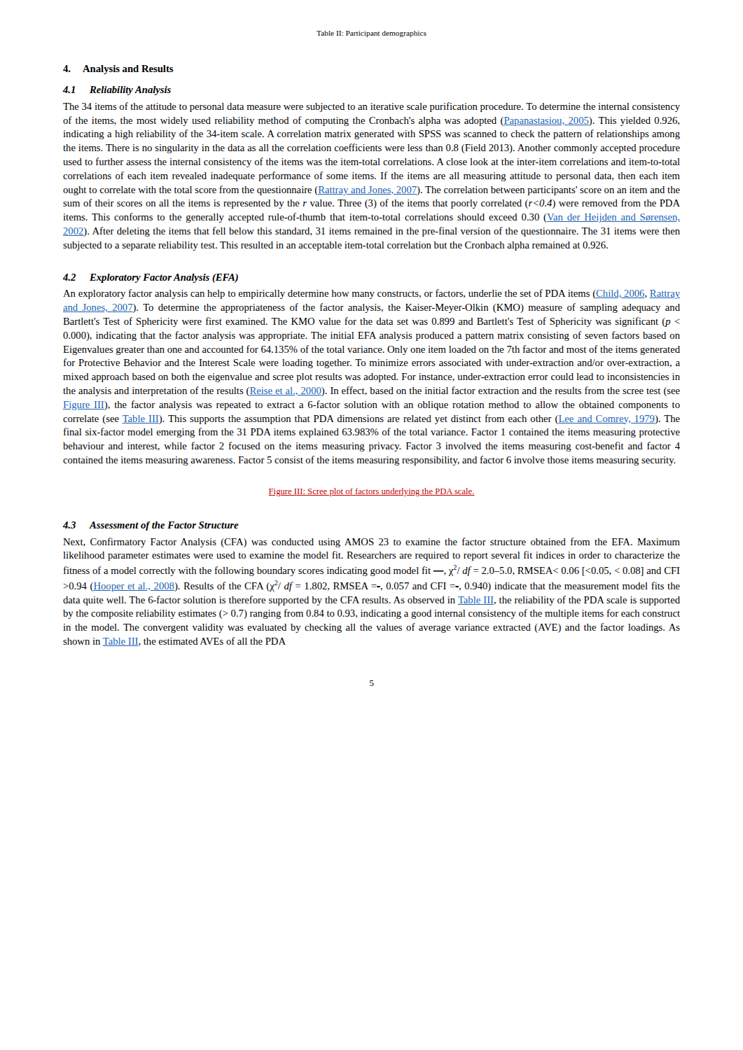Table II: Participant demographics
4. Analysis and Results
4.1 Reliability Analysis
The 34 items of the attitude to personal data measure were subjected to an iterative scale purification procedure. To determine the internal consistency of the items, the most widely used reliability method of computing the Cronbach's alpha was adopted (Papanastasiou, 2005). This yielded 0.926, indicating a high reliability of the 34-item scale. A correlation matrix generated with SPSS was scanned to check the pattern of relationships among the items. There is no singularity in the data as all the correlation coefficients were less than 0.8 (Field 2013). Another commonly accepted procedure used to further assess the internal consistency of the items was the item-total correlations. A close look at the inter-item correlations and item-to-total correlations of each item revealed inadequate performance of some items. If the items are all measuring attitude to personal data, then each item ought to correlate with the total score from the questionnaire (Rattray and Jones, 2007). The correlation between participants' score on an item and the sum of their scores on all the items is represented by the r value. Three (3) of the items that poorly correlated (r<0.4) were removed from the PDA items. This conforms to the generally accepted rule-of-thumb that item-to-total correlations should exceed 0.30 (Van der Heijden and Sørensen, 2002). After deleting the items that fell below this standard, 31 items remained in the pre-final version of the questionnaire. The 31 items were then subjected to a separate reliability test. This resulted in an acceptable item-total correlation but the Cronbach alpha remained at 0.926.
4.2 Exploratory Factor Analysis (EFA)
An exploratory factor analysis can help to empirically determine how many constructs, or factors, underlie the set of PDA items (Child, 2006, Rattray and Jones, 2007). To determine the appropriateness of the factor analysis, the Kaiser-Meyer-Olkin (KMO) measure of sampling adequacy and Bartlett's Test of Sphericity were first examined. The KMO value for the data set was 0.899 and Bartlett's Test of Sphericity was significant (p < 0.000), indicating that the factor analysis was appropriate. The initial EFA analysis produced a pattern matrix consisting of seven factors based on Eigenvalues greater than one and accounted for 64.135% of the total variance. Only one item loaded on the 7th factor and most of the items generated for Protective Behavior and the Interest Scale were loading together. To minimize errors associated with under-extraction and/or over-extraction, a mixed approach based on both the eigenvalue and scree plot results was adopted. For instance, under-extraction error could lead to inconsistencies in the analysis and interpretation of the results (Reise et al., 2000). In effect, based on the initial factor extraction and the results from the scree test (see Figure III), the factor analysis was repeated to extract a 6-factor solution with an oblique rotation method to allow the obtained components to correlate (see Table III). This supports the assumption that PDA dimensions are related yet distinct from each other (Lee and Comrey, 1979). The final six-factor model emerging from the 31 PDA items explained 63.983% of the total variance. Factor 1 contained the items measuring protective behaviour and interest, while factor 2 focused on the items measuring privacy. Factor 3 involved the items measuring cost-benefit and factor 4 contained the items measuring awareness. Factor 5 consist of the items measuring responsibility, and factor 6 involve those items measuring security.
Figure III: Scree plot of factors underlying the PDA scale.
4.3 Assessment of the Factor Structure
Next, Confirmatory Factor Analysis (CFA) was conducted using AMOS 23 to examine the factor structure obtained from the EFA. Maximum likelihood parameter estimates were used to examine the model fit. Researchers are required to report several fit indices in order to characterize the fitness of a model correctly with the following boundary scores indicating good model fit —, χ2/ df = 2.0–5.0, RMSEA< 0.06 [<0.05, < 0.08] and CFI >0.94 (Hooper et al., 2008). Results of the CFA (χ2/ df = 1.802, RMSEA =-, 0.057 and CFI =-, 0.940) indicate that the measurement model fits the data quite well. The 6-factor solution is therefore supported by the CFA results. As observed in Table III, the reliability of the PDA scale is supported by the composite reliability estimates (> 0.7) ranging from 0.84 to 0.93, indicating a good internal consistency of the multiple items for each construct in the model. The convergent validity was evaluated by checking all the values of average variance extracted (AVE) and the factor loadings. As shown in Table III, the estimated AVEs of all the PDA
5